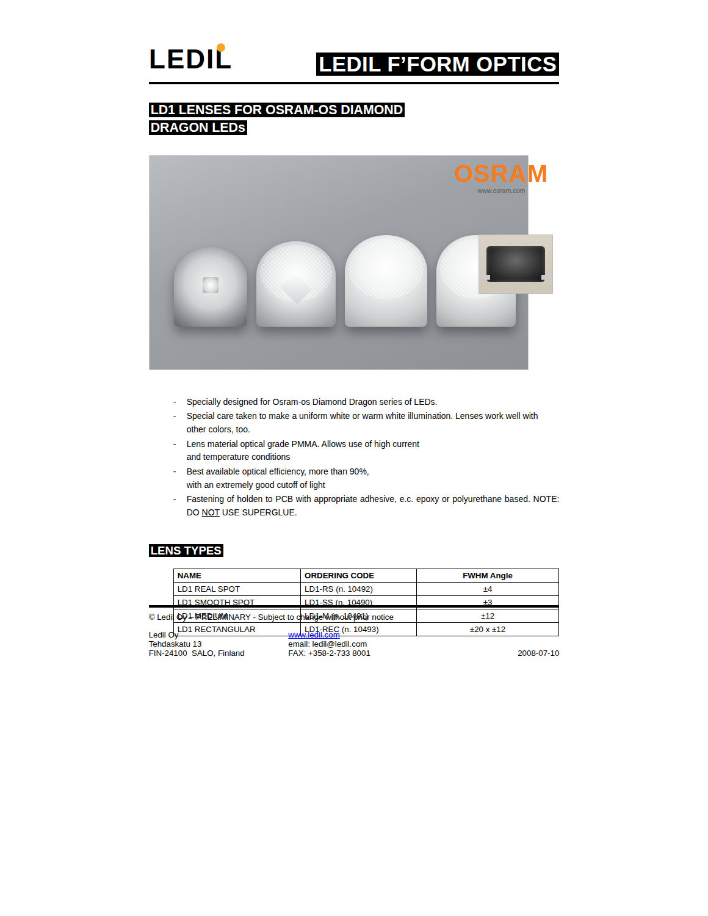LEDIL
LEDIL F’FORM OPTICS
LD1 LENSES FOR OSRAM-OS DIAMOND
DRAGON LEDs
OSRAM
www.osram.com
Specially designed for Osram-os Diamond Dragon series of LEDs.
Special care taken to make a uniform white or warm white illumination. Lenses work well with other colors, too.
Lens material optical grade PMMA. Allows use of high current
and temperature conditions
Best available optical efficiency, more than 90%,
with an extremely good cutoff of light
Fastening of holden to PCB with appropriate adhesive, e.c. epoxy or polyurethane based. NOTE: DO NOT USE SUPERGLUE.
LENS TYPES
| NAME | ORDERING CODE | FWHM Angle |
| --- | --- | --- |
| LD1 REAL SPOT | LD1-RS (n. 10492) | ±4 |
| LD1 SMOOTH SPOT | LD1-SS (n. 10490) | ±3 |
| LD1 MEDIUM | LD1-M (n. 10491) | ±12 |
| LD1 RECTANGULAR | LD1-REC (n. 10493) | ±20 x ±12 |
© Ledil Oy – PRELIMINARY - Subject to change without prior notice
| Ledil Oy | www.ledil.com | |
| Tehdaskatu 13 | email: ledil@ledil.com | |
| FIN-24100 SALO, Finland | FAX: +358-2-733 8001 | 2008-07-10 |